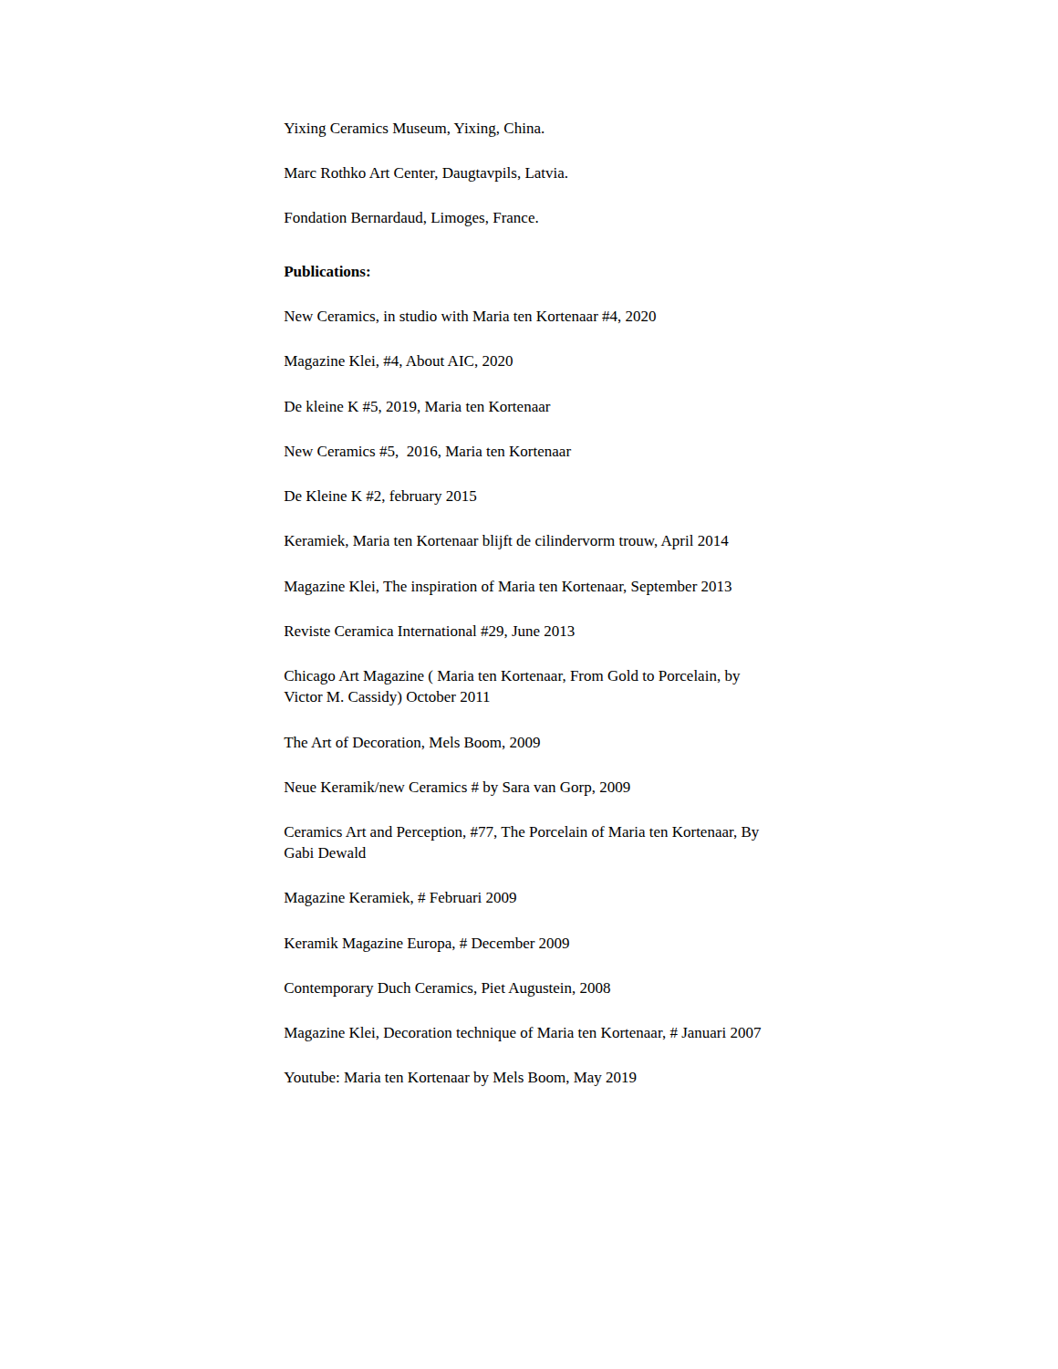Yixing Ceramics Museum, Yixing, China.
Marc Rothko Art Center, Daugtavpils, Latvia.
Fondation Bernardaud, Limoges, France.
Publications:
New Ceramics, in studio with Maria ten Kortenaar #4, 2020
Magazine Klei, #4, About AIC, 2020
De kleine K #5, 2019, Maria ten Kortenaar
New Ceramics #5, 2016, Maria ten Kortenaar
De Kleine K #2, february 2015
Keramiek, Maria ten Kortenaar blijft de cilindervorm trouw, April 2014
Magazine Klei, The inspiration of Maria ten Kortenaar, September 2013
Reviste Ceramica International #29, June 2013
Chicago Art Magazine ( Maria ten Kortenaar, From Gold to Porcelain, by Victor M. Cassidy) October 2011
The Art of Decoration, Mels Boom, 2009
Neue Keramik/new Ceramics # by Sara van Gorp, 2009
Ceramics Art and Perception, #77, The Porcelain of Maria ten Kortenaar, By Gabi Dewald
Magazine Keramiek, # Februari 2009
Keramik Magazine Europa, # December 2009
Contemporary Duch Ceramics, Piet Augustein, 2008
Magazine Klei, Decoration technique of Maria ten Kortenaar, # Januari 2007
Youtube: Maria ten Kortenaar by Mels Boom, May 2019